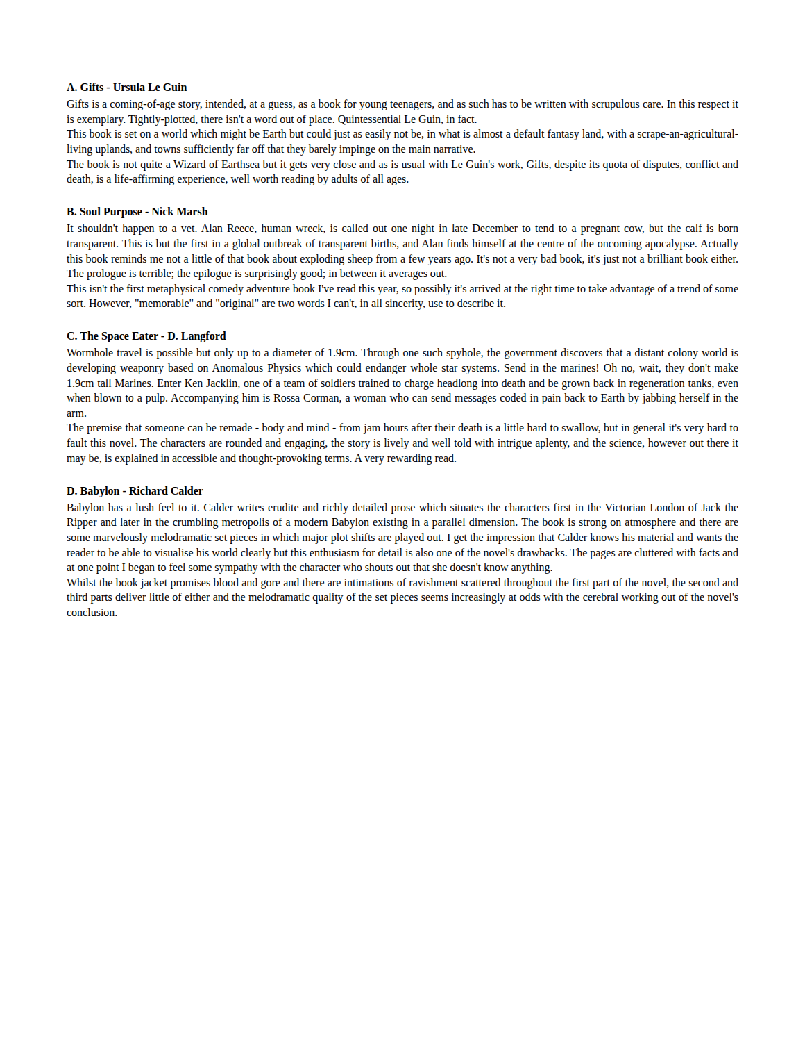A. Gifts - Ursula Le Guin
Gifts is a coming-of-age story, intended, at a guess, as a book for young teenagers, and as such has to be written with scrupulous care. In this respect it is exemplary. Tightly-plotted, there isn't a word out of place. Quintessential Le Guin, in fact.
This book is set on a world which might be Earth but could just as easily not be, in what is almost a default fantasy land, with a scrape-an-agricultural-living uplands, and towns sufficiently far off that they barely impinge on the main narrative.
The book is not quite a Wizard of Earthsea but it gets very close and as is usual with Le Guin's work, Gifts, despite its quota of disputes, conflict and death, is a life-affirming experience, well worth reading by adults of all ages.
B. Soul Purpose - Nick Marsh
It shouldn't happen to a vet. Alan Reece, human wreck, is called out one night in late December to tend to a pregnant cow, but the calf is born transparent. This is but the first in a global outbreak of transparent births, and Alan finds himself at the centre of the oncoming apocalypse. Actually this book reminds me not a little of that book about exploding sheep from a few years ago. It's not a very bad book, it's just not a brilliant book either. The prologue is terrible; the epilogue is surprisingly good; in between it averages out.
This isn't the first metaphysical comedy adventure book I've read this year, so possibly it's arrived at the right time to take advantage of a trend of some sort. However, "memorable" and "original" are two words I can't, in all sincerity, use to describe it.
C. The Space Eater - D. Langford
Wormhole travel is possible but only up to a diameter of 1.9cm. Through one such spyhole, the government discovers that a distant colony world is developing weaponry based on Anomalous Physics which could endanger whole star systems. Send in the marines! Oh no, wait, they don't make 1.9cm tall Marines. Enter Ken Jacklin, one of a team of soldiers trained to charge headlong into death and be grown back in regeneration tanks, even when blown to a pulp. Accompanying him is Rossa Corman, a woman who can send messages coded in pain back to Earth by jabbing herself in the arm.
The premise that someone can be remade - body and mind - from jam hours after their death is a little hard to swallow, but in general it's very hard to fault this novel. The characters are rounded and engaging, the story is lively and well told with intrigue aplenty, and the science, however out there it may be, is explained in accessible and thought-provoking terms. A very rewarding read.
D. Babylon - Richard Calder
Babylon has a lush feel to it. Calder writes erudite and richly detailed prose which situates the characters first in the Victorian London of Jack the Ripper and later in the crumbling metropolis of a modern Babylon existing in a parallel dimension. The book is strong on atmosphere and there are some marvelously melodramatic set pieces in which major plot shifts are played out. I get the impression that Calder knows his material and wants the reader to be able to visualise his world clearly but this enthusiasm for detail is also one of the novel's drawbacks. The pages are cluttered with facts and at one point I began to feel some sympathy with the character who shouts out that she doesn't know anything.
Whilst the book jacket promises blood and gore and there are intimations of ravishment scattered throughout the first part of the novel, the second and third parts deliver little of either and the melodramatic quality of the set pieces seems increasingly at odds with the cerebral working out of the novel's conclusion.